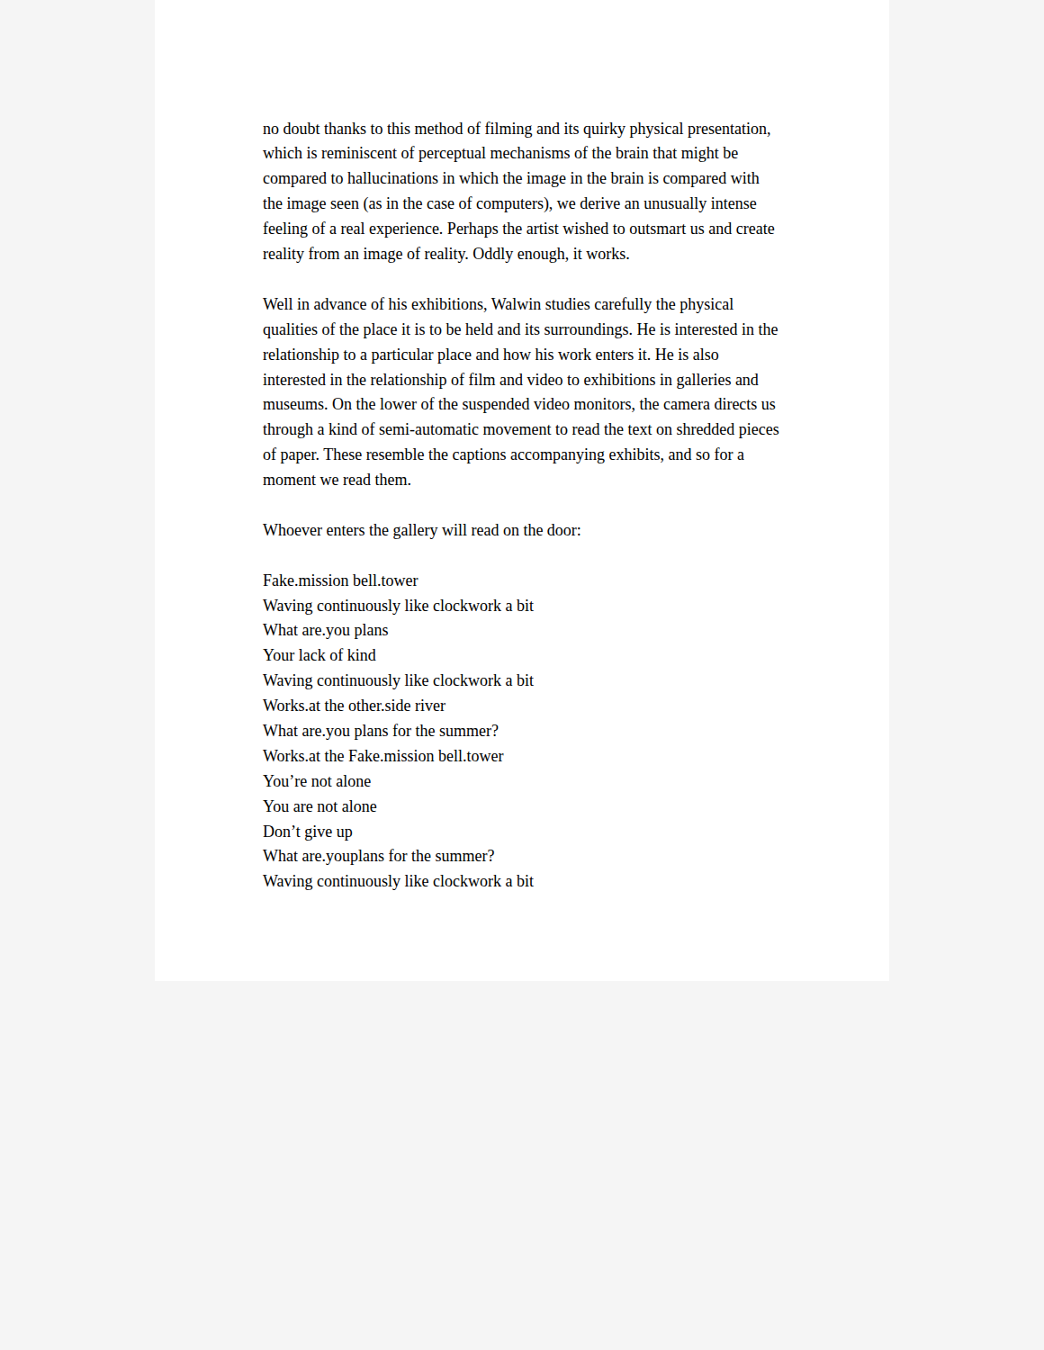no doubt thanks to this method of filming and its quirky physical presentation, which is reminiscent of perceptual mechanisms of the brain that might be compared to hallucinations in which the image in the brain is compared with the image seen (as in the case of computers), we derive an unusually intense feeling of a real experience. Perhaps the artist wished to outsmart us and create reality from an image of reality. Oddly enough, it works.
Well in advance of his exhibitions, Walwin studies carefully the physical qualities of the place it is to be held and its surroundings. He is interested in the relationship to a particular place and how his work enters it. He is also interested in the relationship of film and video to exhibitions in galleries and museums. On the lower of the suspended video monitors, the camera directs us through a kind of semi-automatic movement to read the text on shredded pieces of paper. These resemble the captions accompanying exhibits, and so for a moment we read them.
Whoever enters the gallery will read on the door:
Fake.mission bell.tower
Waving continuously like clockwork a bit
What are.you plans
Your lack of kind
Waving continuously like clockwork a bit
Works.at the other.side river
What are.you plans for the summer?
Works.at the Fake.mission bell.tower
You’re not alone
You are not alone
Don’t give up
What are.youplans for the summer?
Waving continuously like clockwork a bit